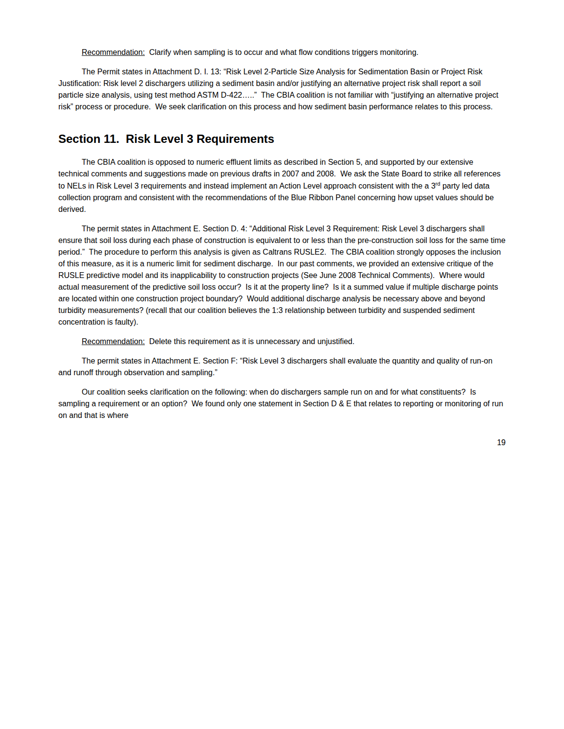Recommendation: Clarify when sampling is to occur and what flow conditions triggers monitoring.
The Permit states in Attachment D. I. 13: “Risk Level 2-Particle Size Analysis for Sedimentation Basin or Project Risk Justification: Risk level 2 dischargers utilizing a sediment basin and/or justifying an alternative project risk shall report a soil particle size analysis, using test method ASTM D-422…..” The CBIA coalition is not familiar with “justifying an alternative project risk” process or procedure. We seek clarification on this process and how sediment basin performance relates to this process.
Section 11. Risk Level 3 Requirements
The CBIA coalition is opposed to numeric effluent limits as described in Section 5, and supported by our extensive technical comments and suggestions made on previous drafts in 2007 and 2008. We ask the State Board to strike all references to NELs in Risk Level 3 requirements and instead implement an Action Level approach consistent with the a 3rd party led data collection program and consistent with the recommendations of the Blue Ribbon Panel concerning how upset values should be derived.
The permit states in Attachment E. Section D. 4: “Additional Risk Level 3 Requirement: Risk Level 3 dischargers shall ensure that soil loss during each phase of construction is equivalent to or less than the pre-construction soil loss for the same time period.” The procedure to perform this analysis is given as Caltrans RUSLE2. The CBIA coalition strongly opposes the inclusion of this measure, as it is a numeric limit for sediment discharge. In our past comments, we provided an extensive critique of the RUSLE predictive model and its inapplicability to construction projects (See June 2008 Technical Comments). Where would actual measurement of the predictive soil loss occur? Is it at the property line? Is it a summed value if multiple discharge points are located within one construction project boundary? Would additional discharge analysis be necessary above and beyond turbidity measurements? (recall that our coalition believes the 1:3 relationship between turbidity and suspended sediment concentration is faulty).
Recommendation: Delete this requirement as it is unnecessary and unjustified.
The permit states in Attachment E. Section F: “Risk Level 3 dischargers shall evaluate the quantity and quality of run-on and runoff through observation and sampling.”
Our coalition seeks clarification on the following: when do dischargers sample run on and for what constituents? Is sampling a requirement or an option? We found only one statement in Section D & E that relates to reporting or monitoring of run on and that is where
19